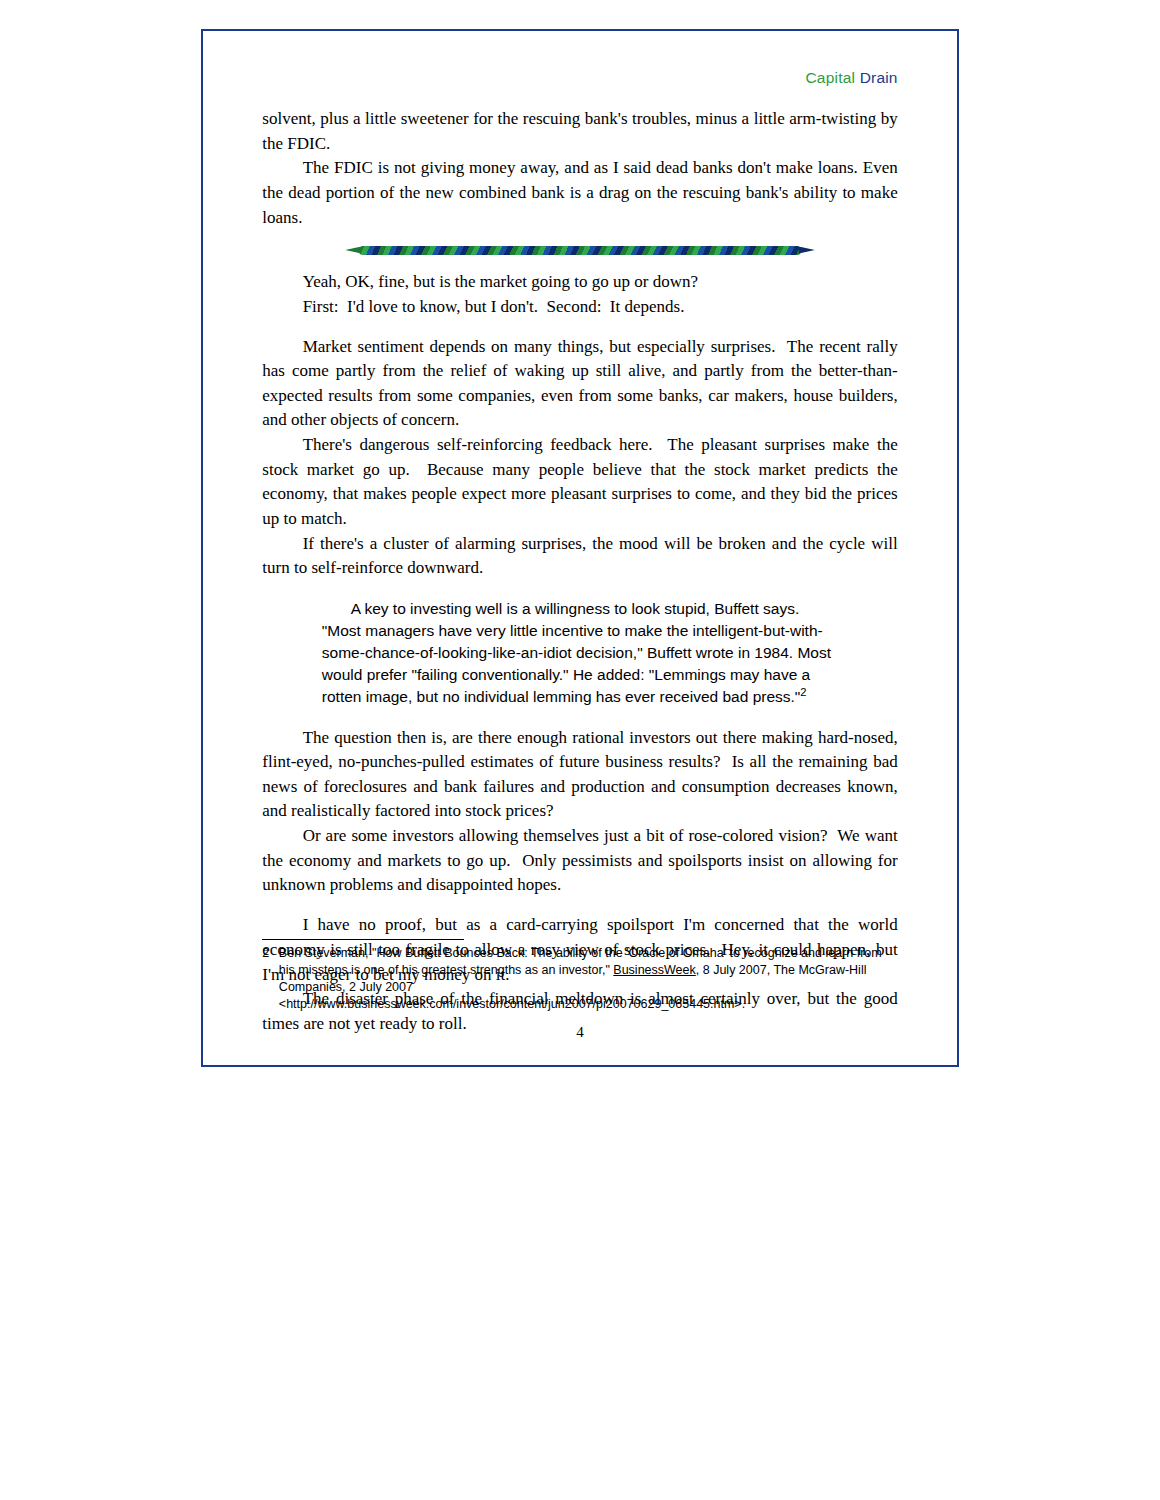Capital Drain
solvent, plus a little sweetener for the rescuing bank's troubles, minus a little arm-twisting by the FDIC.
The FDIC is not giving money away, and as I said dead banks don't make loans. Even the dead portion of the new combined bank is a drag on the rescuing bank's ability to make loans.
Yeah, OK, fine, but is the market going to go up or down?
First: I'd love to know, but I don't. Second: It depends.
Market sentiment depends on many things, but especially surprises. The recent rally has come partly from the relief of waking up still alive, and partly from the better-than-expected results from some companies, even from some banks, car makers, house builders, and other objects of concern.
There's dangerous self-reinforcing feedback here. The pleasant surprises make the stock market go up. Because many people believe that the stock market predicts the economy, that makes people expect more pleasant surprises to come, and they bid the prices up to match.
If there's a cluster of alarming surprises, the mood will be broken and the cycle will turn to self-reinforce downward.
A key to investing well is a willingness to look stupid, Buffett says. "Most managers have very little incentive to make the intelligent-but-with-some-chance-of-looking-like-an-idiot decision," Buffett wrote in 1984. Most would prefer "failing conventionally." He added: "Lemmings may have a rotten image, but no individual lemming has ever received bad press."2
The question then is, are there enough rational investors out there making hard-nosed, flint-eyed, no-punches-pulled estimates of future business results? Is all the remaining bad news of foreclosures and bank failures and production and consumption decreases known, and realistically factored into stock prices?
Or are some investors allowing themselves just a bit of rose-colored vision? We want the economy and markets to go up. Only pessimists and spoilsports insist on allowing for unknown problems and disappointed hopes.
I have no proof, but as a card-carrying spoilsport I'm concerned that the world economy is still too fragile to allow a rosy view of stock prices. Hey, it could happen, but I'm not eager to bet my money on it.
The disaster phase of the financial meltdown is almost certainly over, but the good times are not yet ready to roll.
2
Ben Steverman, "How Buffett Bounces Back: The ability of the 'Oracle of Omaha' to recognize and learn from his missteps is one of his greatest strengths as an investor," BusinessWeek, 8 July 2007, The McGraw-Hill Companies, 2 July 2007
<http://www.businessweek.com/investor/content/jun2007/pi20070629_065445.htm>.
4